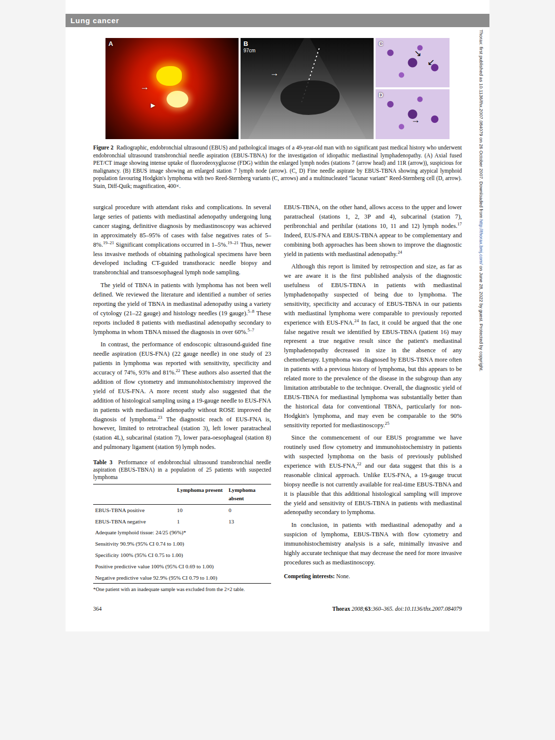Lung cancer
Thorax: first published as 10.1136/thx.2007.084079 on 26 October 2007. Downloaded from http://thorax.bmj.com/ on June 28, 2022 by guest. Protected by copyright.
A → ▸
B 97cm
→
C ↘ ↙
D →
Figure 2 Radiographic, endobronchial ultrasound (EBUS) and pathological images of a 49-year-old man with no significant past medical history who underwent endobronchial ultrasound transbronchial needle aspiration (EBUS-TBNA) for the investigation of idiopathic mediastinal lymphadenopathy. (A) Axial fused PET/CT image showing intense uptake of fluorodeoxyglucose (FDG) within the enlarged lymph nodes (stations 7 (arrow head) and 11R (arrow)), suspicious for malignancy. (B) EBUS image showing an enlarged station 7 lymph node (arrow). (C, D) Fine needle aspirate by EBUS-TBNA showing atypical lymphoid population favouring Hodgkin's lymphoma with two Reed-Sternberg variants (C, arrows) and a multinucleated "lacunar variant" Reed-Sternberg cell (D, arrow). Stain, Diff-Quik; magnification, 400×.
surgical procedure with attendant risks and complications. In several large series of patients with mediastinal adenopathy undergoing lung cancer staging, definitive diagnosis by mediastinoscopy was achieved in approximately 85–95% of cases with false negatives rates of 5–8%.19–21 Significant complications occurred in 1–5%.19–21 Thus, newer less invasive methods of obtaining pathological specimens have been developed including CT-guided transthoracic needle biopsy and transbronchial and transoesophageal lymph node sampling.
The yield of TBNA in patients with lymphoma has not been well defined. We reviewed the literature and identified a number of series reporting the yield of TBNA in mediastinal adenopathy using a variety of cytology (21–22 gauge) and histology needles (19 gauge).5–8 These reports included 8 patients with mediastinal adenopathy secondary to lymphoma in whom TBNA missed the diagnosis in over 60%.5–7
In contrast, the performance of endoscopic ultrasound-guided fine needle aspiration (EUS-FNA) (22 gauge needle) in one study of 23 patients in lymphoma was reported with sensitivity, specificity and accuracy of 74%, 93% and 81%.22 These authors also asserted that the addition of flow cytometry and immunohistochemistry improved the yield of EUS-FNA. A more recent study also suggested that the addition of histological sampling using a 19-gauge needle to EUS-FNA in patients with mediastinal adenopathy without ROSE improved the diagnosis of lymphoma.23 The diagnostic reach of EUS-FNA is, however, limited to retrotracheal (station 3), left lower paratracheal (station 4L), subcarinal (station 7), lower para-oesophageal (station 8) and pulmonary ligament (station 9) lymph nodes.
Table 3 Performance of endobronchial ultrasound transbronchial needle aspiration (EBUS-TBNA) in a population of 25 patients with suspected lymphoma
| | Lymphoma present | Lymphoma absent |
| --- | --- | --- |
| EBUS-TBNA positive | 10 | 0 |
| EBUS-TBNA negative | 1 | 13 |
| Adequate lymphoid tissue: 24/25 (96%)* |
| Sensitivity 90.9% (95% CI 0.74 to 1.00) |
| Specificity 100% (95% CI 0.75 to 1.00) |
| Positive predictive value 100% (95% CI 0.69 to 1.00) |
| Negative predictive value 92.9% (95% CI 0.79 to 1.00) |
*One patient with an inadequate sample was excluded from the 2×2 table.
EBUS-TBNA, on the other hand, allows access to the upper and lower paratracheal (stations 1, 2, 3P and 4), subcarinal (station 7), peribronchial and perihilar (stations 10, 11 and 12) lymph nodes.17 Indeed, EUS-FNA and EBUS-TBNA appear to be complementary and combining both approaches has been shown to improve the diagnostic yield in patients with mediastinal adenopathy.24
Although this report is limited by retrospection and size, as far as we are aware it is the first published analysis of the diagnostic usefulness of EBUS-TBNA in patients with mediastinal lymphadenopathy suspected of being due to lymphoma. The sensitivity, specificity and accuracy of EBUS-TBNA in our patients with mediastinal lymphoma were comparable to previously reported experience with EUS-FNA.24 In fact, it could be argued that the one false negative result we identified by EBUS-TBNA (patient 16) may represent a true negative result since the patient's mediastinal lymphadenopathy decreased in size in the absence of any chemotherapy. Lymphoma was diagnosed by EBUS-TBNA more often in patients with a previous history of lymphoma, but this appears to be related more to the prevalence of the disease in the subgroup than any limitation attributable to the technique. Overall, the diagnostic yield of EBUS-TBNA for mediastinal lymphoma was substantially better than the historical data for conventional TBNA, particularly for non-Hodgkin's lymphoma, and may even be comparable to the 90% sensitivity reported for mediastinoscopy.25
Since the commencement of our EBUS programme we have routinely used flow cytometry and immunohistochemistry in patients with suspected lymphoma on the basis of previously published experience with EUS-FNA,22 and our data suggest that this is a reasonable clinical approach. Unlike EUS-FNA, a 19-gauge trucut biopsy needle is not currently available for real-time EBUS-TBNA and it is plausible that this additional histological sampling will improve the yield and sensitivity of EBUS-TBNA in patients with mediastinal adenopathy secondary to lymphoma.
In conclusion, in patients with mediastinal adenopathy and a suspicion of lymphoma, EBUS-TBNA with flow cytometry and immunohistochemistry analysis is a safe, minimally invasive and highly accurate technique that may decrease the need for more invasive procedures such as mediastinoscopy.
Competing interests: None.
364
Thorax 2008;63:360–365. doi:10.1136/thx.2007.084079